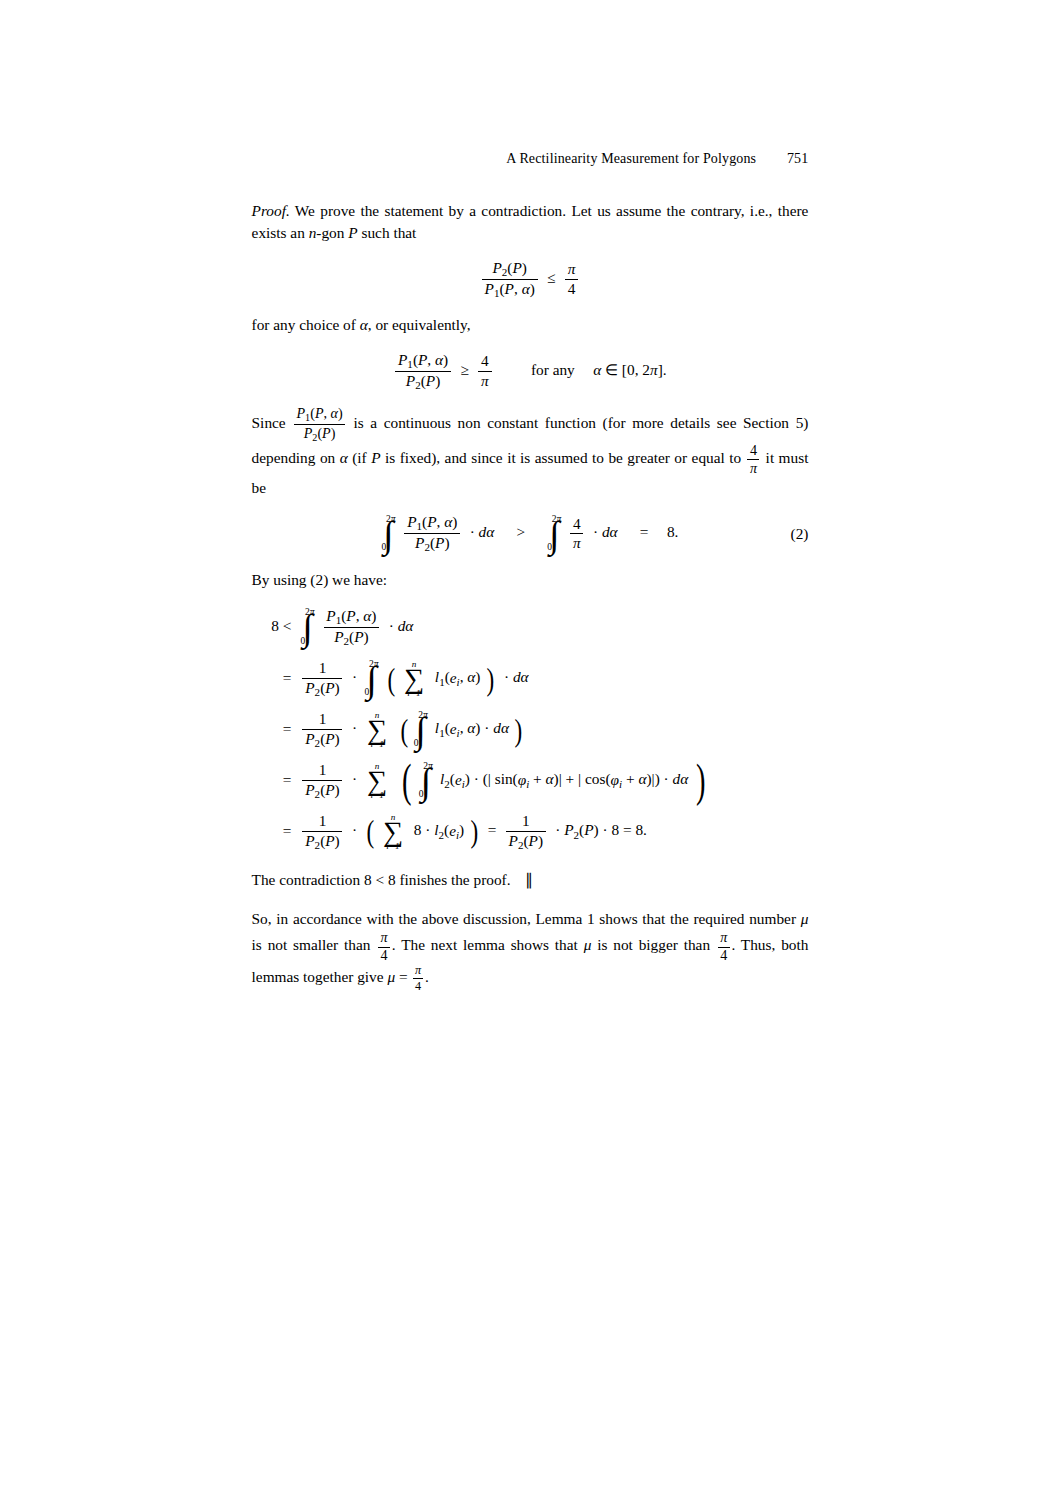A Rectilinearity Measurement for Polygons751
Proof. We prove the statement by a contradiction. Let us assume the contrary, i.e., there exists an n-gon P such that
P 2(P) P 1(P, α) ≤ π 4
for any choice of α, or equivalently,
P 1(P, α) P 2(P) ≥ 4 π for any α ∈ [0, 2π].
Since P 1(P, α) P 2(P) is a continuous non constant function (for more details see Section 5) depending on α (if P is fixed), and since it is assumed to be greater or equal to 4 π it must be
2π ∫ 0 P 1(P, α) P 2(P) · dα > 2π ∫ 0 4 π · dα = 8. (2)
By using (2) we have:
8 < 2π ∫ 0 P 1(P, α) P 2(P) · dα
= 1 P 2(P) · 2π ∫ 0 ( n ∑ i=1 l 1(ei, α) ) · dα
= 1 P 2(P) · n ∑ i=1 ( 2π ∫ 0 l 1(ei, α) · dα )
= 1 P 2(P) · n ∑ i=1 ( 2π ∫ 0 l 2(ei) · (| sin(φi + α)| + | cos(φi + α)|) · dα )
= 1 P 2(P) · ( n ∑ i=1 8 · l 2(ei) ) = 1 P 2(P) · P 2(P) · 8 = 8.
The contradiction 8 < 8 finishes the proof.∥
So, in accordance with the above discussion, Lemma 1 shows that the required number μ is not smaller than π 4. The next lemma shows that μ is not bigger than π 4. Thus, both lemmas together give μ = π 4.